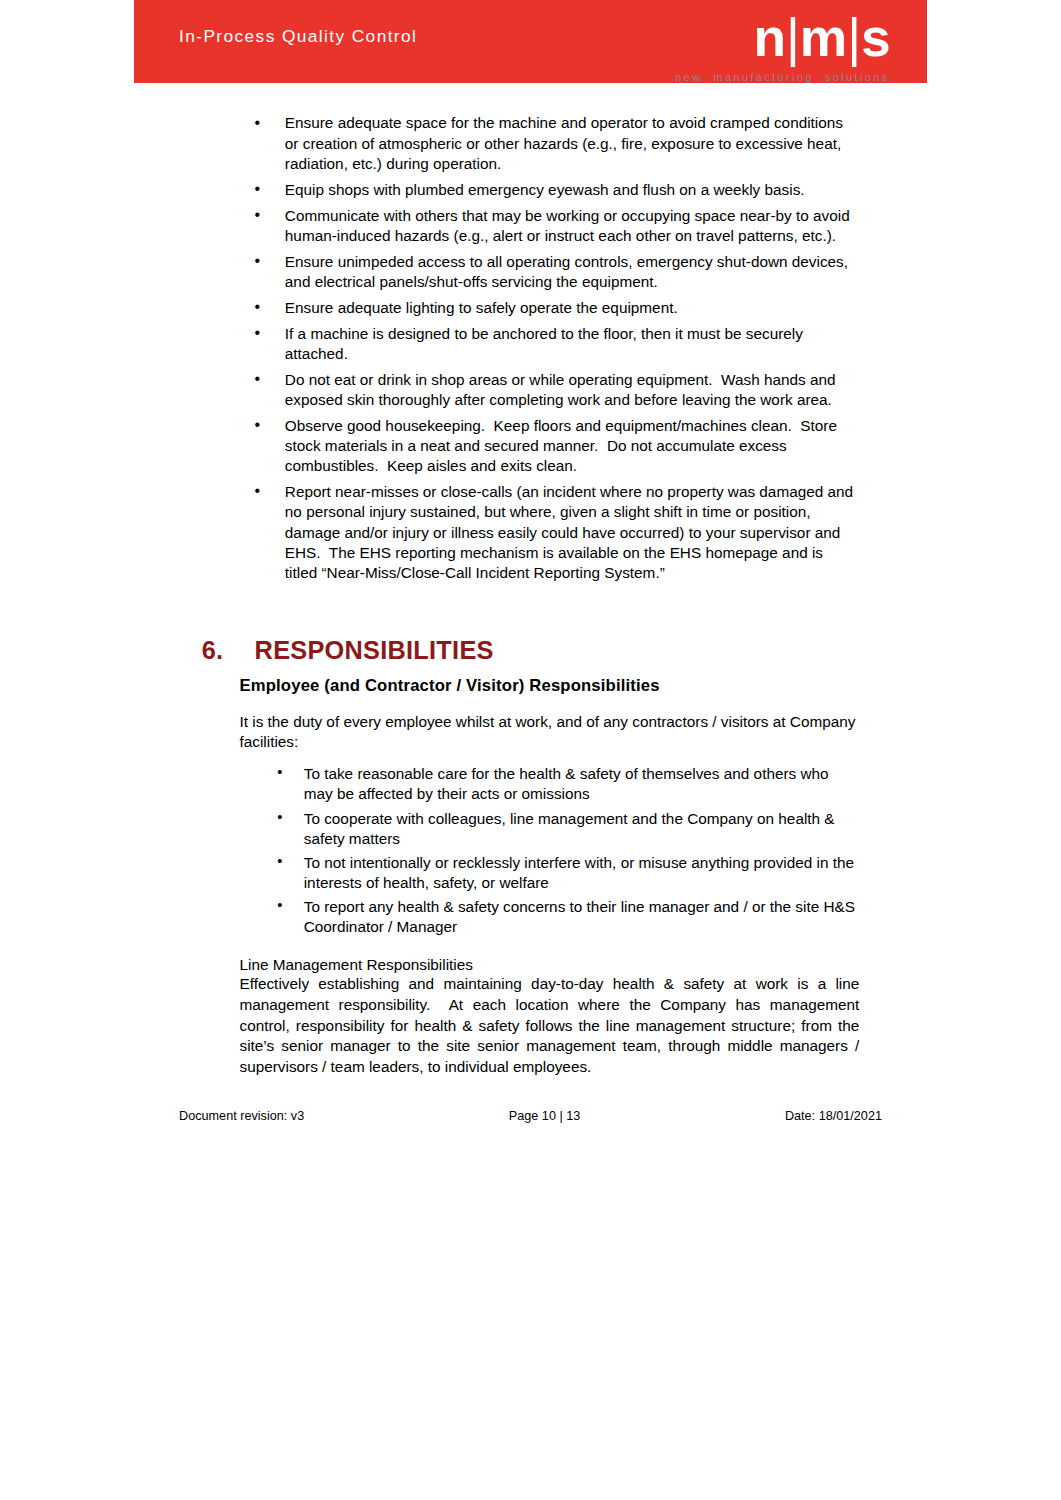In-Process Quality Control
n|m|s
new manufacturing solutions
Ensure adequate space for the machine and operator to avoid cramped conditions or creation of atmospheric or other hazards (e.g., fire, exposure to excessive heat, radiation, etc.) during operation.
Equip shops with plumbed emergency eyewash and flush on a weekly basis.
Communicate with others that may be working or occupying space near-by to avoid human-induced hazards (e.g., alert or instruct each other on travel patterns, etc.).
Ensure unimpeded access to all operating controls, emergency shut-down devices, and electrical panels/shut-offs servicing the equipment.
Ensure adequate lighting to safely operate the equipment.
If a machine is designed to be anchored to the floor, then it must be securely attached.
Do not eat or drink in shop areas or while operating equipment. Wash hands and exposed skin thoroughly after completing work and before leaving the work area.
Observe good housekeeping. Keep floors and equipment/machines clean. Store stock materials in a neat and secured manner. Do not accumulate excess combustibles. Keep aisles and exits clean.
Report near-misses or close-calls (an incident where no property was damaged and no personal injury sustained, but where, given a slight shift in time or position, damage and/or injury or illness easily could have occurred) to your supervisor and EHS. The EHS reporting mechanism is available on the EHS homepage and is titled “Near-Miss/Close-Call Incident Reporting System.”
6. RESPONSIBILITIES
Employee (and Contractor / Visitor) Responsibilities
It is the duty of every employee whilst at work, and of any contractors / visitors at Company facilities:
To take reasonable care for the health & safety of themselves and others who may be affected by their acts or omissions
To cooperate with colleagues, line management and the Company on health & safety matters
To not intentionally or recklessly interfere with, or misuse anything provided in the interests of health, safety, or welfare
To report any health & safety concerns to their line manager and / or the site H&S Coordinator / Manager
Line Management Responsibilities
Effectively establishing and maintaining day-to-day health & safety at work is a line management responsibility. At each location where the Company has management control, responsibility for health & safety follows the line management structure; from the site’s senior manager to the site senior management team, through middle managers / supervisors / team leaders, to individual employees.
Document revision: v3
Page 10 | 13
Date: 18/01/2021